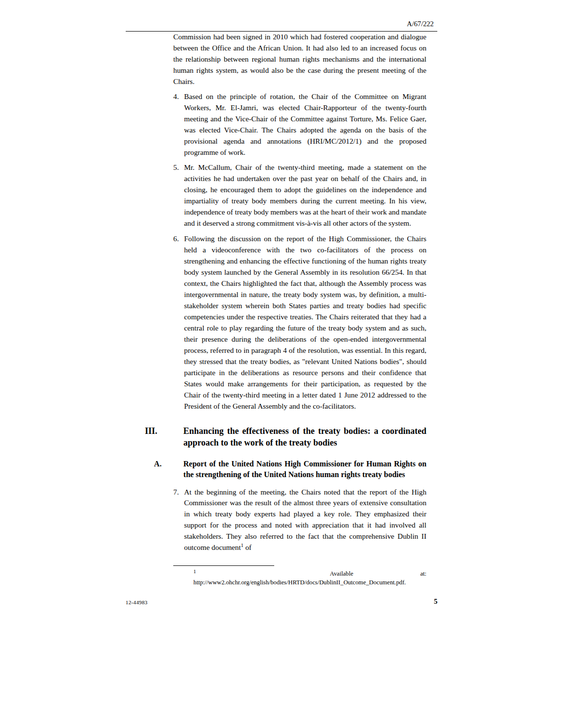A/67/222
Commission had been signed in 2010 which had fostered cooperation and dialogue between the Office and the African Union. It had also led to an increased focus on the relationship between regional human rights mechanisms and the international human rights system, as would also be the case during the present meeting of the Chairs.
4. Based on the principle of rotation, the Chair of the Committee on Migrant Workers, Mr. El-Jamri, was elected Chair-Rapporteur of the twenty-fourth meeting and the Vice-Chair of the Committee against Torture, Ms. Felice Gaer, was elected Vice-Chair. The Chairs adopted the agenda on the basis of the provisional agenda and annotations (HRI/MC/2012/1) and the proposed programme of work.
5. Mr. McCallum, Chair of the twenty-third meeting, made a statement on the activities he had undertaken over the past year on behalf of the Chairs and, in closing, he encouraged them to adopt the guidelines on the independence and impartiality of treaty body members during the current meeting. In his view, independence of treaty body members was at the heart of their work and mandate and it deserved a strong commitment vis-à-vis all other actors of the system.
6. Following the discussion on the report of the High Commissioner, the Chairs held a videoconference with the two co-facilitators of the process on strengthening and enhancing the effective functioning of the human rights treaty body system launched by the General Assembly in its resolution 66/254. In that context, the Chairs highlighted the fact that, although the Assembly process was intergovernmental in nature, the treaty body system was, by definition, a multi-stakeholder system wherein both States parties and treaty bodies had specific competencies under the respective treaties. The Chairs reiterated that they had a central role to play regarding the future of the treaty body system and as such, their presence during the deliberations of the open-ended intergovernmental process, referred to in paragraph 4 of the resolution, was essential. In this regard, they stressed that the treaty bodies, as "relevant United Nations bodies", should participate in the deliberations as resource persons and their confidence that States would make arrangements for their participation, as requested by the Chair of the twenty-third meeting in a letter dated 1 June 2012 addressed to the President of the General Assembly and the co-facilitators.
III. Enhancing the effectiveness of the treaty bodies: a coordinated approach to the work of the treaty bodies
A. Report of the United Nations High Commissioner for Human Rights on the strengthening of the United Nations human rights treaty bodies
7. At the beginning of the meeting, the Chairs noted that the report of the High Commissioner was the result of the almost three years of extensive consultation in which treaty body experts had played a key role. They emphasized their support for the process and noted with appreciation that it had involved all stakeholders. They also referred to the fact that the comprehensive Dublin II outcome document1 of
1 Available at: http://www2.ohchr.org/english/bodies/HRTD/docs/DublinII_Outcome_Document.pdf.
12-44983 5